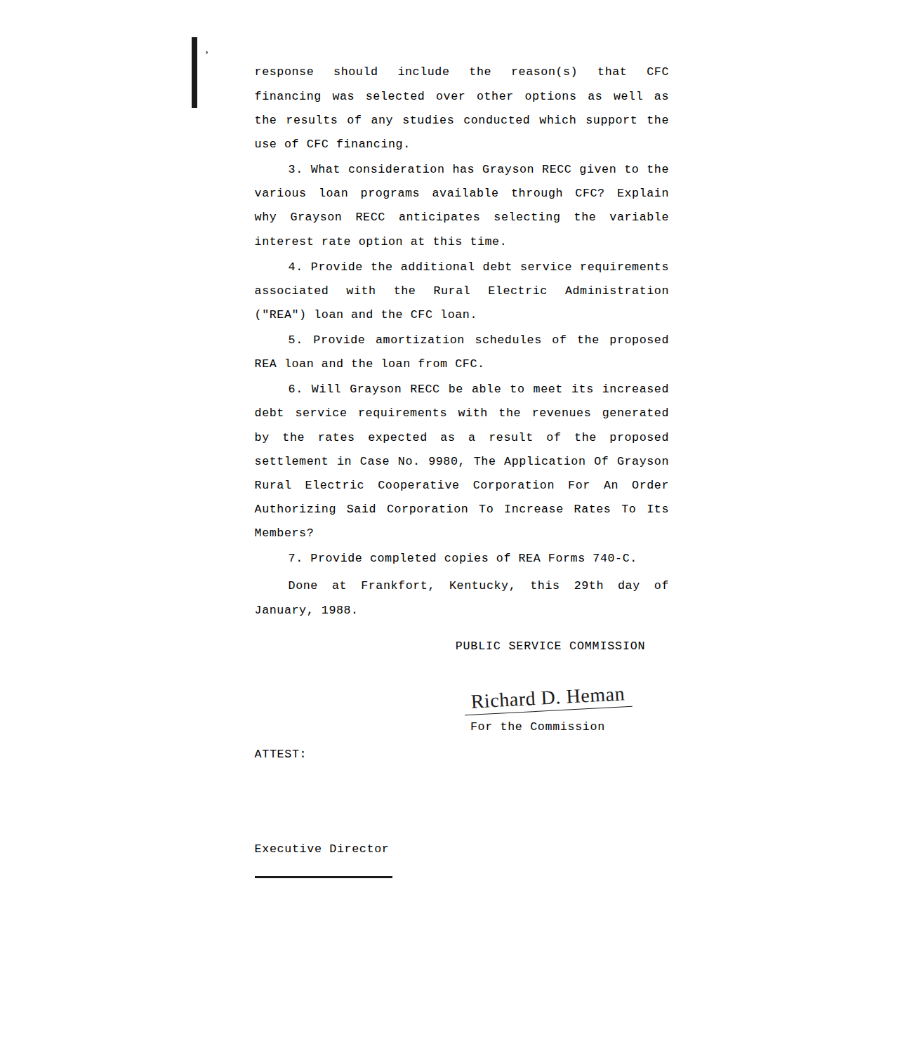,
response should include the reason(s) that CFC financing was selected over other options as well as the results of any studies conducted which support the use of CFC financing.
3. What consideration has Grayson RECC given to the various loan programs available through CFC? Explain why Grayson RECC anticipates selecting the variable interest rate option at this time.
4. Provide the additional debt service requirements associated with the Rural Electric Administration ("REA") loan and the CFC loan.
5. Provide amortization schedules of the proposed REA loan and the loan from CFC.
6. Will Grayson RECC be able to meet its increased debt service requirements with the revenues generated by the rates expected as a result of the proposed settlement in Case No. 9980, The Application Of Grayson Rural Electric Cooperative Corporation For An Order Authorizing Said Corporation To Increase Rates To Its Members?
7. Provide completed copies of REA Forms 740-C.
Done at Frankfort, Kentucky, this 29th day of January, 1988.
PUBLIC SERVICE COMMISSION
Richard D. Heman
For the Commission
ATTEST:
Executive Director